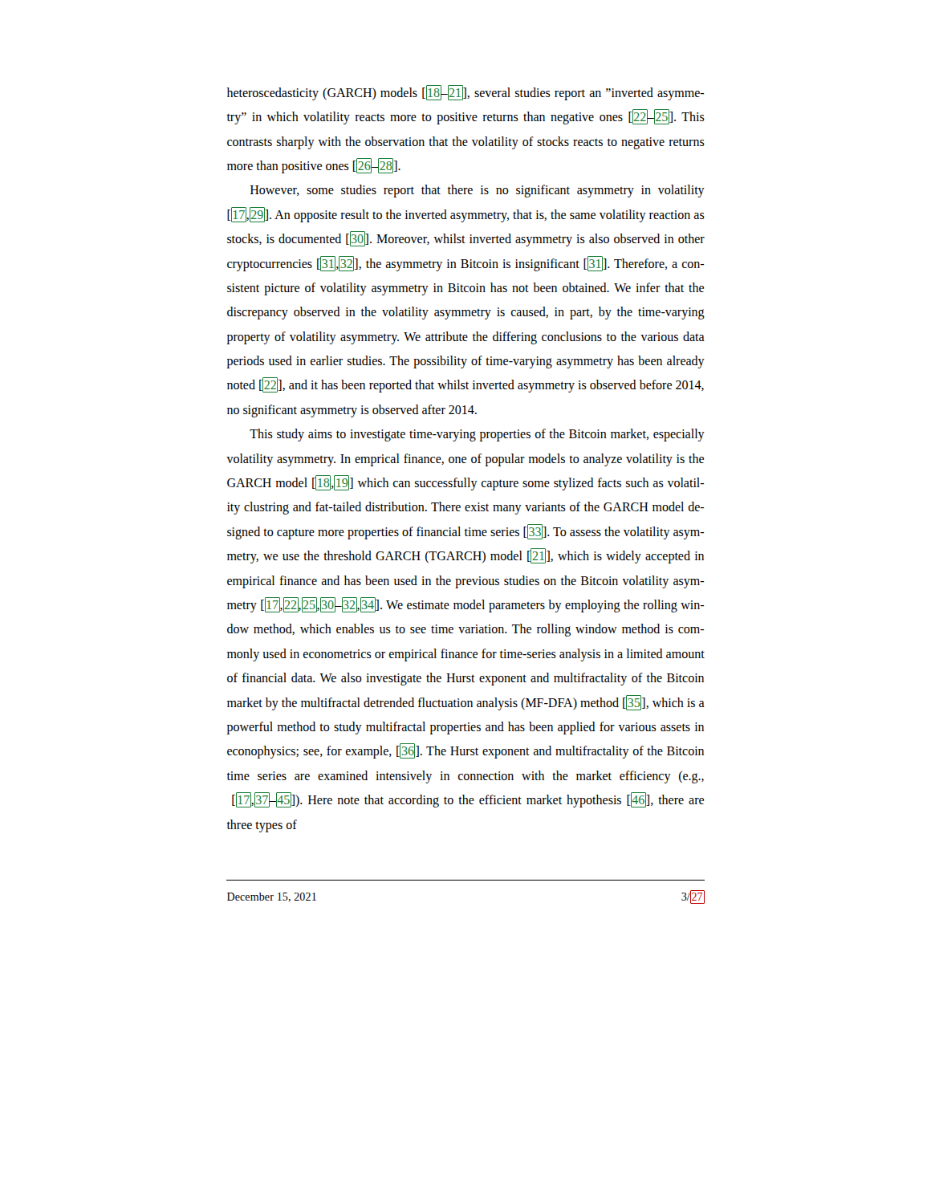heteroscedasticity (GARCH) models [18–21], several studies report an ”inverted asymmetry” in which volatility reacts more to positive returns than negative ones [22–25]. This contrasts sharply with the observation that the volatility of stocks reacts to negative returns more than positive ones [26–28].
However, some studies report that there is no significant asymmetry in volatility [17,29]. An opposite result to the inverted asymmetry, that is, the same volatility reaction as stocks, is documented [30]. Moreover, whilst inverted asymmetry is also observed in other cryptocurrencies [31,32], the asymmetry in Bitcoin is insignificant [31]. Therefore, a consistent picture of volatility asymmetry in Bitcoin has not been obtained. We infer that the discrepancy observed in the volatility asymmetry is caused, in part, by the time-varying property of volatility asymmetry. We attribute the differing conclusions to the various data periods used in earlier studies. The possibility of time-varying asymmetry has been already noted [22], and it has been reported that whilst inverted asymmetry is observed before 2014, no significant asymmetry is observed after 2014.
This study aims to investigate time-varying properties of the Bitcoin market, especially volatility asymmetry. In emprical finance, one of popular models to analyze volatility is the GARCH model [18,19] which can successfully capture some stylized facts such as volatility clustring and fat-tailed distribution. There exist many variants of the GARCH model designed to capture more properties of financial time series [33]. To assess the volatility asymmetry, we use the threshold GARCH (TGARCH) model [21], which is widely accepted in empirical finance and has been used in the previous studies on the Bitcoin volatility asymmetry [17,22,25,30–32,34]. We estimate model parameters by employing the rolling window method, which enables us to see time variation. The rolling window method is commonly used in econometrics or empirical finance for time-series analysis in a limited amount of financial data. We also investigate the Hurst exponent and multifractality of the Bitcoin market by the multifractal detrended fluctuation analysis (MF-DFA) method [35], which is a powerful method to study multifractal properties and has been applied for various assets in econophysics; see, for example, [36]. The Hurst exponent and multifractality of the Bitcoin time series are examined intensively in connection with the market efficiency (e.g., [17,37–45]). Here note that according to the efficient market hypothesis [46], there are three types of
December 15, 2021 3/27